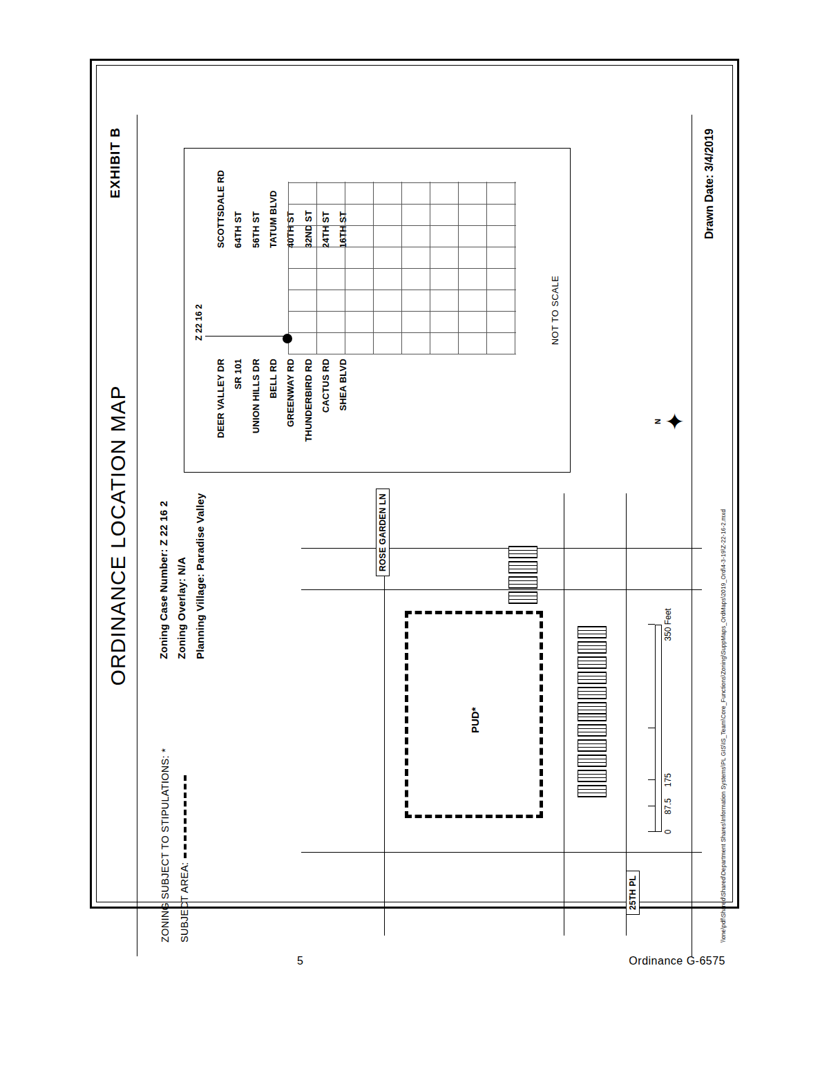ORDINANCE LOCATION MAP
EXHIBIT B
ZONING SUBJECT TO STIPULATIONS: *
SUBJECT AREA:
Zoning Case Number: Z 22 16 2
Zoning Overlay: N/A
Planning Village: Paradise Valley
Z 22 16 2
DEER VALLEY DR
SR 101
UNION HILLS DR
BELL RD
GREENWAY RD
THUNDERBIRD RD
CACTUS RD
SHEA BLVD
SCOTTSDALE RD
64TH ST
56TH ST
TATUM BLVD
40TH ST
32ND ST
24TH ST
16TH ST
NOT TO SCALE
ROSE GARDEN LN
25TH PL
PUD*
0 87.5 175 350 Feet
N
✦
Drawn Date: 3/4/2019
\\one\pdf\Shared\Shared\Department Shares\Information Systems\PL GIS\IS_Team\Core_Functions\Zoning\SuppMaps_OrdMaps\2019_Ord\4-3-19\Z-22-16-2.mxd
Ordinance G-6575
5